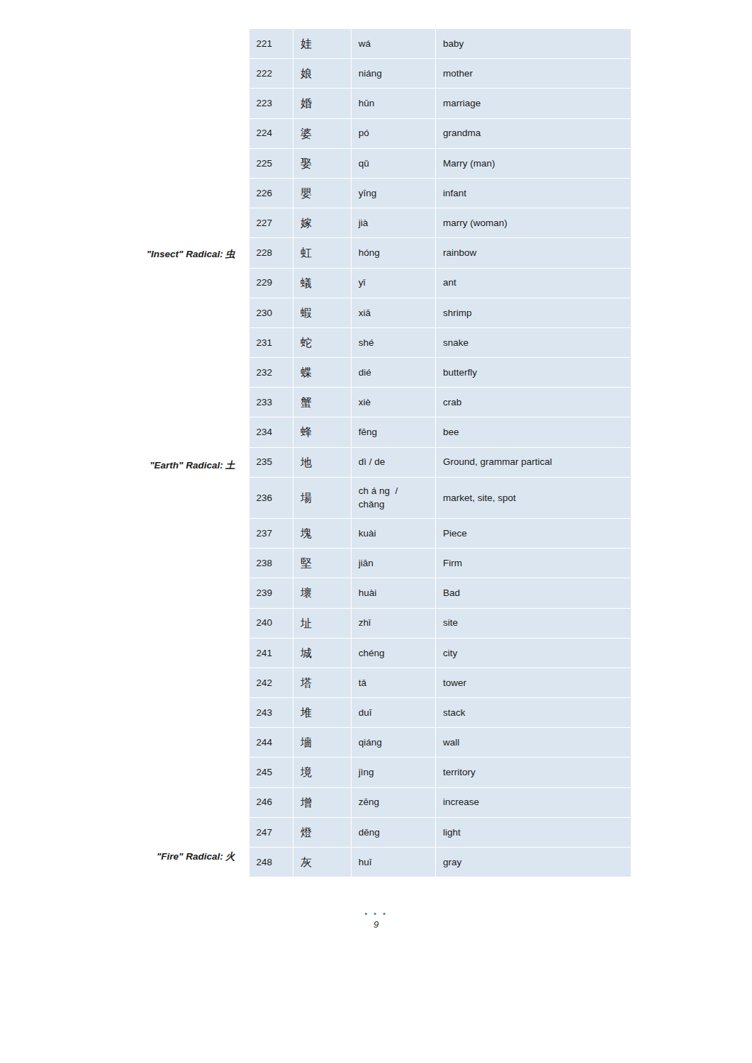"Insect" Radical: 虫
"Earth" Radical: 土
"Fire" Radical: 火
| 221 | 娃 | wá | baby |
| 222 | 娘 | niáng | mother |
| 223 | 婚 | hūn | marriage |
| 224 | 婆 | pó | grandma |
| 225 | 娶 | qǔ | Marry (man) |
| 226 | 嬰 | yīng | infant |
| 227 | 嫁 | jià | marry (woman) |
| 228 | 虹 | hóng | rainbow |
| 229 | 蟻 | yǐ | ant |
| 230 | 蝦 | xiā | shrimp |
| 231 | 蛇 | shé | snake |
| 232 | 蝶 | dié | butterfly |
| 233 | 蟹 | xiè | crab |
| 234 | 蜂 | fēng | bee |
| 235 | 地 | dì / de | Ground, grammar partical |
| 236 | 場 | ch á ng / chǎng | market, site, spot |
| 237 | 塊 | kuài | Piece |
| 238 | 堅 | jiān | Firm |
| 239 | 壞 | huài | Bad |
| 240 | 址 | zhǐ | site |
| 241 | 城 | chéng | city |
| 242 | 塔 | tǎ | tower |
| 243 | 堆 | duī | stack |
| 244 | 墻 | qiáng | wall |
| 245 | 境 | jìng | territory |
| 246 | 增 | zēng | increase |
| 247 | 燈 | dēng | light |
| 248 | 灰 | huī | gray |
• • •
9